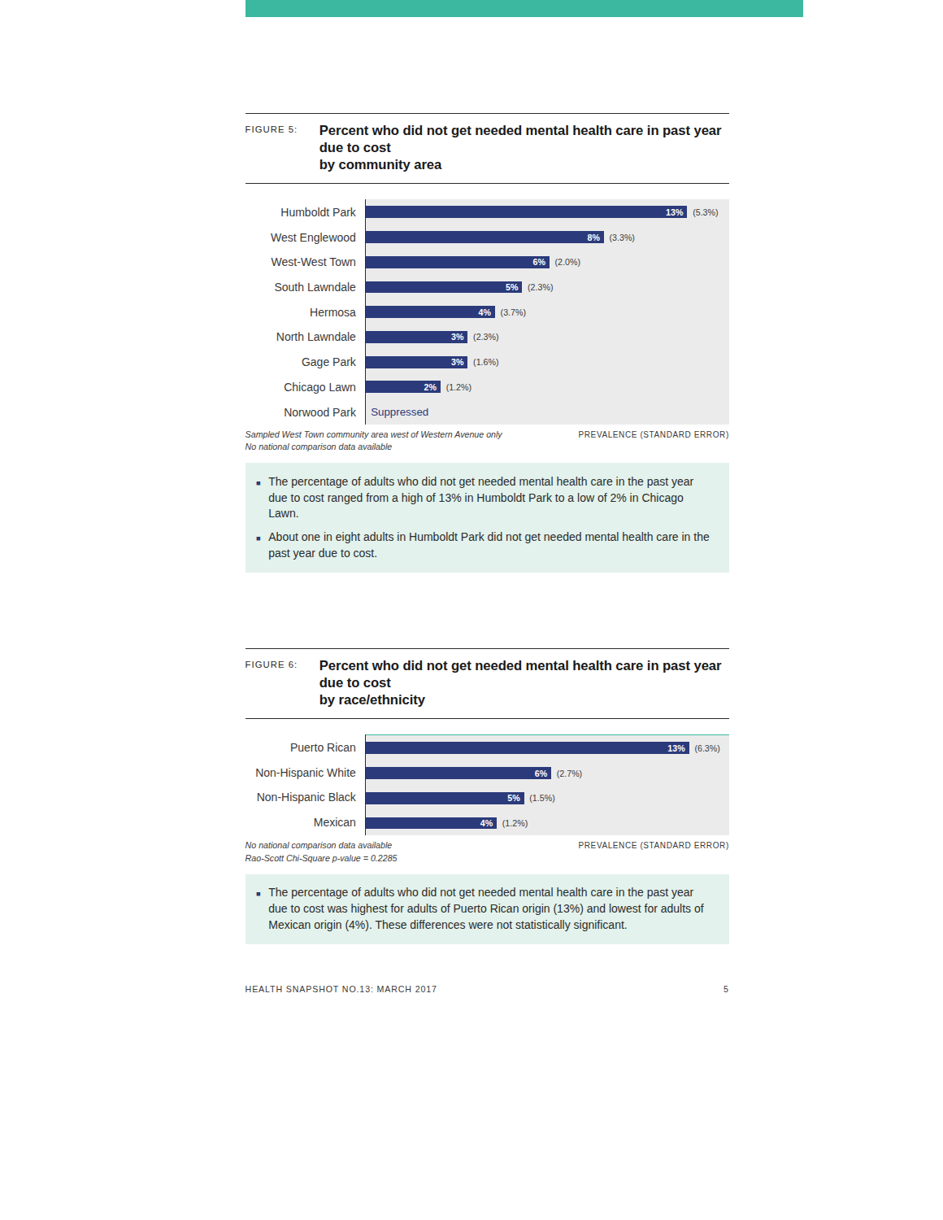FIGURE 5:
Percent who did not get needed mental health care in past year due to cost
by community area
Humboldt Park
West Englewood
West-West Town
South Lawndale
Hermosa
North Lawndale
Gage Park
Chicago Lawn
Norwood Park
13%
(5.3%)
8%
(3.3%)
6%
(2.0%)
5%
(2.3%)
4%
(3.7%)
3%
(2.3%)
3%
(1.6%)
2%
(1.2%)
Suppressed
Sampled West Town community area west of Western Avenue only
No national comparison data available
PREVALENCE (STANDARD ERROR)
■The percentage of adults who did not get needed mental health care in the past year due to cost ranged from a high of 13% in Humboldt Park to a low of 2% in Chicago Lawn.
■About one in eight adults in Humboldt Park did not get needed mental health care in the past year due to cost.
FIGURE 6:
Percent who did not get needed mental health care in past year due to cost
by race/ethnicity
Puerto Rican
Non-Hispanic White
Non-Hispanic Black
Mexican
13%
(6.3%)
6%
(2.7%)
5%
(1.5%)
4%
(1.2%)
No national comparison data available
Rao-Scott Chi-Square p-value = 0.2285
PREVALENCE (STANDARD ERROR)
■The percentage of adults who did not get needed mental health care in the past year due to cost was highest for adults of Puerto Rican origin (13%) and lowest for adults of Mexican origin (4%). These differences were not statistically significant.
HEALTH SNAPSHOT NO.13: MARCH 2017 5